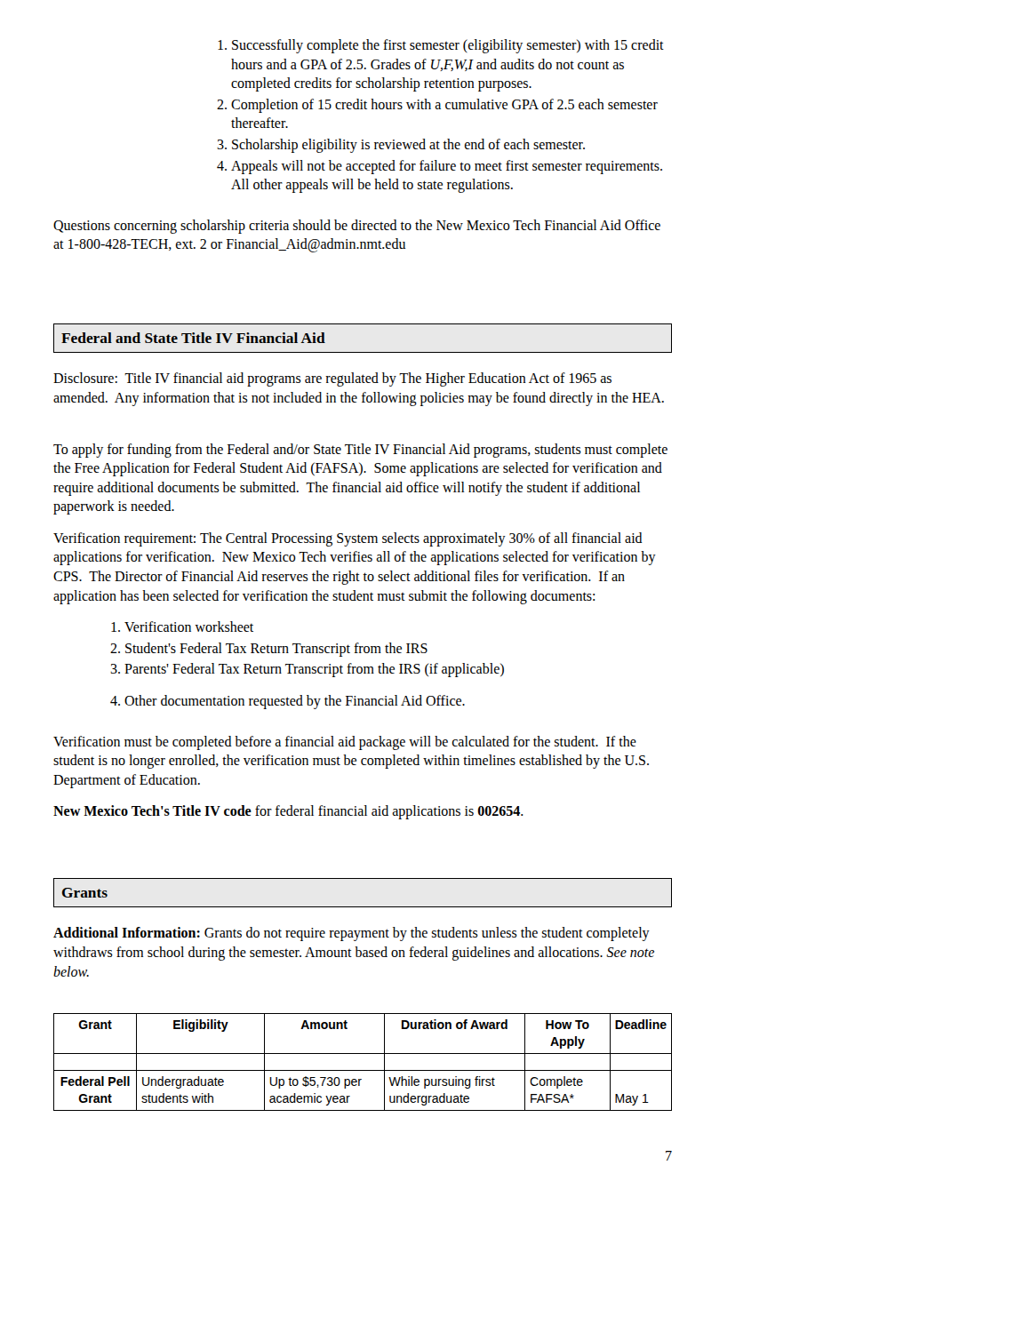Successfully complete the first semester (eligibility semester) with 15 credit hours and a GPA of 2.5. Grades of U,F,W,I and audits do not count as completed credits for scholarship retention purposes.
Completion of 15 credit hours with a cumulative GPA of 2.5 each semester thereafter.
Scholarship eligibility is reviewed at the end of each semester.
Appeals will not be accepted for failure to meet first semester requirements. All other appeals will be held to state regulations.
Questions concerning scholarship criteria should be directed to the New Mexico Tech Financial Aid Office at 1-800-428-TECH, ext. 2 or Financial_Aid@admin.nmt.edu
Federal and State Title IV Financial Aid
Disclosure: Title IV financial aid programs are regulated by The Higher Education Act of 1965 as amended. Any information that is not included in the following policies may be found directly in the HEA.
To apply for funding from the Federal and/or State Title IV Financial Aid programs, students must complete the Free Application for Federal Student Aid (FAFSA). Some applications are selected for verification and require additional documents be submitted. The financial aid office will notify the student if additional paperwork is needed.
Verification requirement: The Central Processing System selects approximately 30% of all financial aid applications for verification. New Mexico Tech verifies all of the applications selected for verification by CPS. The Director of Financial Aid reserves the right to select additional files for verification. If an application has been selected for verification the student must submit the following documents:
Verification worksheet
Student's Federal Tax Return Transcript from the IRS
Parents' Federal Tax Return Transcript from the IRS (if applicable)
Other documentation requested by the Financial Aid Office.
Verification must be completed before a financial aid package will be calculated for the student. If the student is no longer enrolled, the verification must be completed within timelines established by the U.S. Department of Education.
New Mexico Tech's Title IV code for federal financial aid applications is 002654.
Grants
Additional Information: Grants do not require repayment by the students unless the student completely withdraws from school during the semester. Amount based on federal guidelines and allocations. See note below.
| Grant | Eligibility | Amount | Duration of Award | How To Apply | Deadline |
| --- | --- | --- | --- | --- | --- |
| Federal Pell Grant | Undergraduate students with | Up to $5,730 per academic year | While pursuing first undergraduate | Complete FAFSA* | May 1 |
7